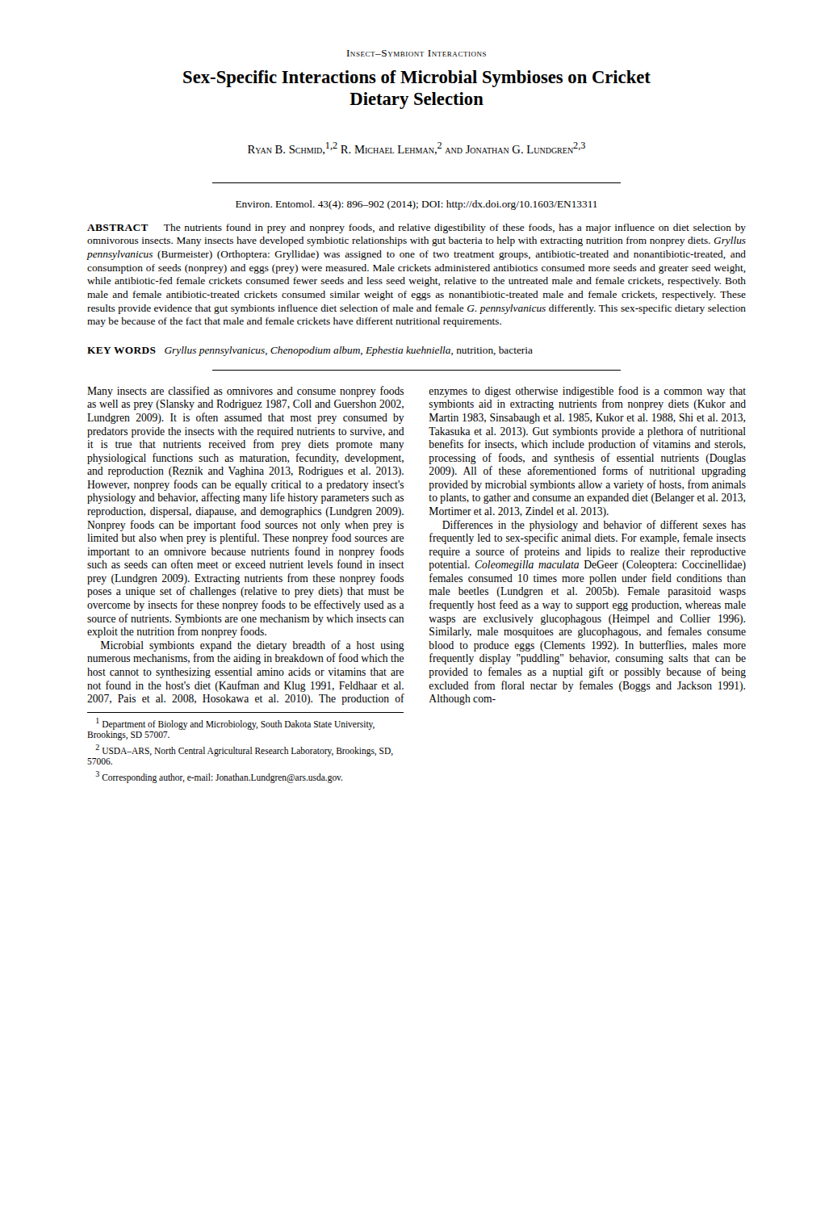Insect–Symbiont Interactions
Sex-Specific Interactions of Microbial Symbioses on Cricket
Dietary Selection
Ryan B. Schmid,1,2 R. Michael Lehman,2 and Jonathan G. Lundgren2,3
Environ. Entomol. 43(4): 896–902 (2014); DOI: http://dx.doi.org/10.1603/EN13311
ABSTRACT The nutrients found in prey and nonprey foods, and relative digestibility of these foods, has a major influence on diet selection by omnivorous insects. Many insects have developed symbiotic relationships with gut bacteria to help with extracting nutrition from nonprey diets. Gryllus pennsylvanicus (Burmeister) (Orthoptera: Gryllidae) was assigned to one of two treatment groups, antibiotic-treated and nonantibiotic-treated, and consumption of seeds (nonprey) and eggs (prey) were measured. Male crickets administered antibiotics consumed more seeds and greater seed weight, while antibiotic-fed female crickets consumed fewer seeds and less seed weight, relative to the untreated male and female crickets, respectively. Both male and female antibiotic-treated crickets consumed similar weight of eggs as nonantibiotic-treated male and female crickets, respectively. These results provide evidence that gut symbionts influence diet selection of male and female G. pennsylvanicus differently. This sex-specific dietary selection may be because of the fact that male and female crickets have different nutritional requirements.
KEY WORDS Gryllus pennsylvanicus, Chenopodium album, Ephestia kuehniella, nutrition, bacteria
Many insects are classified as omnivores and consume nonprey foods as well as prey (Slansky and Rodriguez 1987, Coll and Guershon 2002, Lundgren 2009). It is often assumed that most prey consumed by predators provide the insects with the required nutrients to survive, and it is true that nutrients received from prey diets promote many physiological functions such as maturation, fecundity, development, and reproduction (Reznik and Vaghina 2013, Rodrigues et al. 2013). However, nonprey foods can be equally critical to a predatory insect's physiology and behavior, affecting many life history parameters such as reproduction, dispersal, diapause, and demographics (Lundgren 2009). Nonprey foods can be important food sources not only when prey is limited but also when prey is plentiful. These nonprey food sources are important to an omnivore because nutrients found in nonprey foods such as seeds can often meet or exceed nutrient levels found in insect prey (Lundgren 2009). Extracting nutrients from these nonprey foods poses a unique set of challenges (relative to prey diets) that must be overcome by insects for these nonprey foods to be effectively used as a source of nutrients. Symbionts are one mechanism by which insects can exploit the nutrition from nonprey foods.
Microbial symbionts expand the dietary breadth of a host using numerous mechanisms, from the aiding in breakdown of food which the host cannot to synthesizing essential amino acids or vitamins that are not found in the host's diet (Kaufman and Klug 1991, Feldhaar et al. 2007, Pais et al. 2008, Hosokawa et al. 2010). The production of enzymes to digest otherwise indigestible food is a common way that symbionts aid in extracting nutrients from nonprey diets (Kukor and Martin 1983, Sinsabaugh et al. 1985, Kukor et al. 1988, Shi et al. 2013, Takasuka et al. 2013). Gut symbionts provide a plethora of nutritional benefits for insects, which include production of vitamins and sterols, processing of foods, and synthesis of essential nutrients (Douglas 2009). All of these aforementioned forms of nutritional upgrading provided by microbial symbionts allow a variety of hosts, from animals to plants, to gather and consume an expanded diet (Belanger et al. 2013, Mortimer et al. 2013, Zindel et al. 2013).
Differences in the physiology and behavior of different sexes has frequently led to sex-specific animal diets. For example, female insects require a source of proteins and lipids to realize their reproductive potential. Coleomegilla maculata DeGeer (Coleoptera: Coccinellidae) females consumed 10 times more pollen under field conditions than male beetles (Lundgren et al. 2005b). Female parasitoid wasps frequently host feed as a way to support egg production, whereas male wasps are exclusively glucophagous (Heimpel and Collier 1996). Similarly, male mosquitoes are glucophagous, and females consume blood to produce eggs (Clements 1992). In butterflies, males more frequently display "puddling" behavior, consuming salts that can be provided to females as a nuptial gift or possibly because of being excluded from floral nectar by females (Boggs and Jackson 1991). Although com-
1 Department of Biology and Microbiology, South Dakota State University, Brookings, SD 57007.
2 USDA–ARS, North Central Agricultural Research Laboratory, Brookings, SD, 57006.
3 Corresponding author, e-mail: Jonathan.Lundgren@ars.usda.gov.